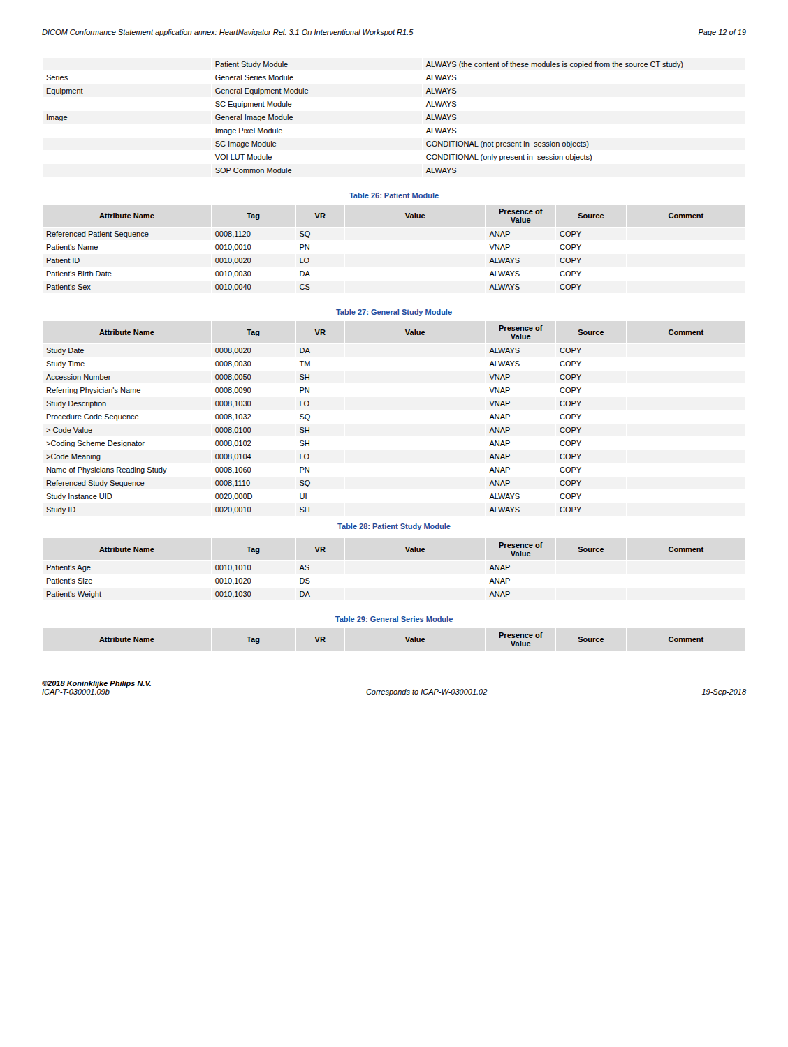DICOM Conformance Statement application annex: HeartNavigator Rel. 3.1 On Interventional Workspot R1.5
Page 12 of 19
| | Patient Study Module | ALWAYS (the content of these modules is copied from the source CT study) |
| Series | General Series Module | ALWAYS |
| Equipment | General Equipment Module | ALWAYS |
| | SC Equipment Module | ALWAYS |
| Image | General Image Module | ALWAYS |
| | Image Pixel Module | ALWAYS |
| | SC Image Module | CONDITIONAL (not present in session objects) |
| | VOI LUT Module | CONDITIONAL (only present in session objects) |
| | SOP Common Module | ALWAYS |
Table 26: Patient Module
| Attribute Name | Tag | VR | Value | Presence of Value | Source | Comment |
| --- | --- | --- | --- | --- | --- | --- |
| Referenced Patient Sequence | 0008,1120 | SQ | | ANAP | COPY | |
| Patient's Name | 0010,0010 | PN | | VNAP | COPY | |
| Patient ID | 0010,0020 | LO | | ALWAYS | COPY | |
| Patient's Birth Date | 0010,0030 | DA | | ALWAYS | COPY | |
| Patient's Sex | 0010,0040 | CS | | ALWAYS | COPY | |
Table 27: General Study Module
| Attribute Name | Tag | VR | Value | Presence of Value | Source | Comment |
| --- | --- | --- | --- | --- | --- | --- |
| Study Date | 0008,0020 | DA | | ALWAYS | COPY | |
| Study Time | 0008,0030 | TM | | ALWAYS | COPY | |
| Accession Number | 0008,0050 | SH | | VNAP | COPY | |
| Referring Physician's Name | 0008,0090 | PN | | VNAP | COPY | |
| Study Description | 0008,1030 | LO | | VNAP | COPY | |
| Procedure Code Sequence | 0008,1032 | SQ | | ANAP | COPY | |
| > Code Value | 0008,0100 | SH | | ANAP | COPY | |
| >Coding Scheme Designator | 0008,0102 | SH | | ANAP | COPY | |
| >Code Meaning | 0008,0104 | LO | | ANAP | COPY | |
| Name of Physicians Reading Study | 0008,1060 | PN | | ANAP | COPY | |
| Referenced Study Sequence | 0008,1110 | SQ | | ANAP | COPY | |
| Study Instance UID | 0020,000D | UI | | ALWAYS | COPY | |
| Study ID | 0020,0010 | SH | | ALWAYS | COPY | |
Table 28: Patient Study Module
| Attribute Name | Tag | VR | Value | Presence of Value | Source | Comment |
| --- | --- | --- | --- | --- | --- | --- |
| Patient's Age | 0010,1010 | AS | | ANAP | | |
| Patient's Size | 0010,1020 | DS | | ANAP | | |
| Patient's Weight | 0010,1030 | DA | | ANAP | | |
Table 29: General Series Module
| Attribute Name | Tag | VR | Value | Presence of Value | Source | Comment |
| --- | --- | --- | --- | --- | --- | --- |
©2018 Koninklijke Philips N.V.
ICAP-T-030001.09b
Corresponds to ICAP-W-030001.02
19-Sep-2018